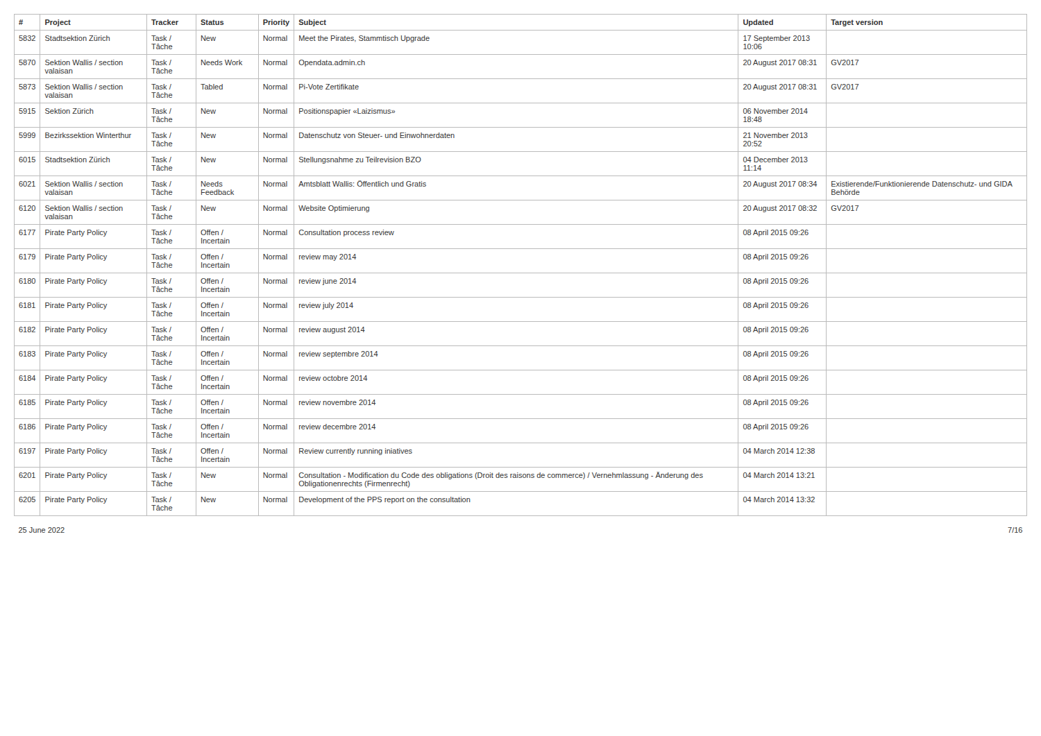| # | Project | Tracker | Status | Priority | Subject | Updated | Target version |
| --- | --- | --- | --- | --- | --- | --- | --- |
| 5832 | Stadtsektion Zürich | Task / Tâche | New | Normal | Meet the Pirates, Stammtisch Upgrade | 17 September 2013 10:06 | |
| 5870 | Sektion Wallis / section valaisan | Task / Tâche | Needs Work | Normal | Opendata.admin.ch | 20 August 2017 08:31 | GV2017 |
| 5873 | Sektion Wallis / section valaisan | Task / Tâche | Tabled | Normal | Pi-Vote Zertifikate | 20 August 2017 08:31 | GV2017 |
| 5915 | Sektion Zürich | Task / Tâche | New | Normal | Positionspapier «Laizismus» | 06 November 2014 18:48 | |
| 5999 | Bezirkssektion Winterthur | Task / Tâche | New | Normal | Datenschutz von Steuer- und Einwohnerdaten | 21 November 2013 20:52 | |
| 6015 | Stadtsektion Zürich | Task / Tâche | New | Normal | Stellungsnahme zu Teilrevision BZO | 04 December 2013 11:14 | |
| 6021 | Sektion Wallis / section valaisan | Task / Tâche | Needs Feedback | Normal | Amtsblatt Wallis: Öffentlich und Gratis | 20 August 2017 08:34 | Existierende/Funktionierende Datenschutz- und GIDA Behörde |
| 6120 | Sektion Wallis / section valaisan | Task / Tâche | New | Normal | Website Optimierung | 20 August 2017 08:32 | GV2017 |
| 6177 | Pirate Party Policy | Task / Tâche | Offen / Incertain | Normal | Consultation process review | 08 April 2015 09:26 | |
| 6179 | Pirate Party Policy | Task / Tâche | Offen / Incertain | Normal | review may 2014 | 08 April 2015 09:26 | |
| 6180 | Pirate Party Policy | Task / Tâche | Offen / Incertain | Normal | review june 2014 | 08 April 2015 09:26 | |
| 6181 | Pirate Party Policy | Task / Tâche | Offen / Incertain | Normal | review july 2014 | 08 April 2015 09:26 | |
| 6182 | Pirate Party Policy | Task / Tâche | Offen / Incertain | Normal | review august 2014 | 08 April 2015 09:26 | |
| 6183 | Pirate Party Policy | Task / Tâche | Offen / Incertain | Normal | review septembre 2014 | 08 April 2015 09:26 | |
| 6184 | Pirate Party Policy | Task / Tâche | Offen / Incertain | Normal | review octobre 2014 | 08 April 2015 09:26 | |
| 6185 | Pirate Party Policy | Task / Tâche | Offen / Incertain | Normal | review novembre 2014 | 08 April 2015 09:26 | |
| 6186 | Pirate Party Policy | Task / Tâche | Offen / Incertain | Normal | review decembre 2014 | 08 April 2015 09:26 | |
| 6197 | Pirate Party Policy | Task / Tâche | Offen / Incertain | Normal | Review currently running iniatives | 04 March 2014 12:38 | |
| 6201 | Pirate Party Policy | Task / Tâche | New | Normal | Consultation - Modification du Code des obligations (Droit des raisons de commerce) / Vernehmlassung - Änderung des Obligationenrechts (Firmenrecht) | 04 March 2014 13:21 | |
| 6205 | Pirate Party Policy | Task / Tâche | New | Normal | Development of the PPS report on the consultation | 04 March 2014 13:32 | |
| 25 June 2022 | 7/16 |